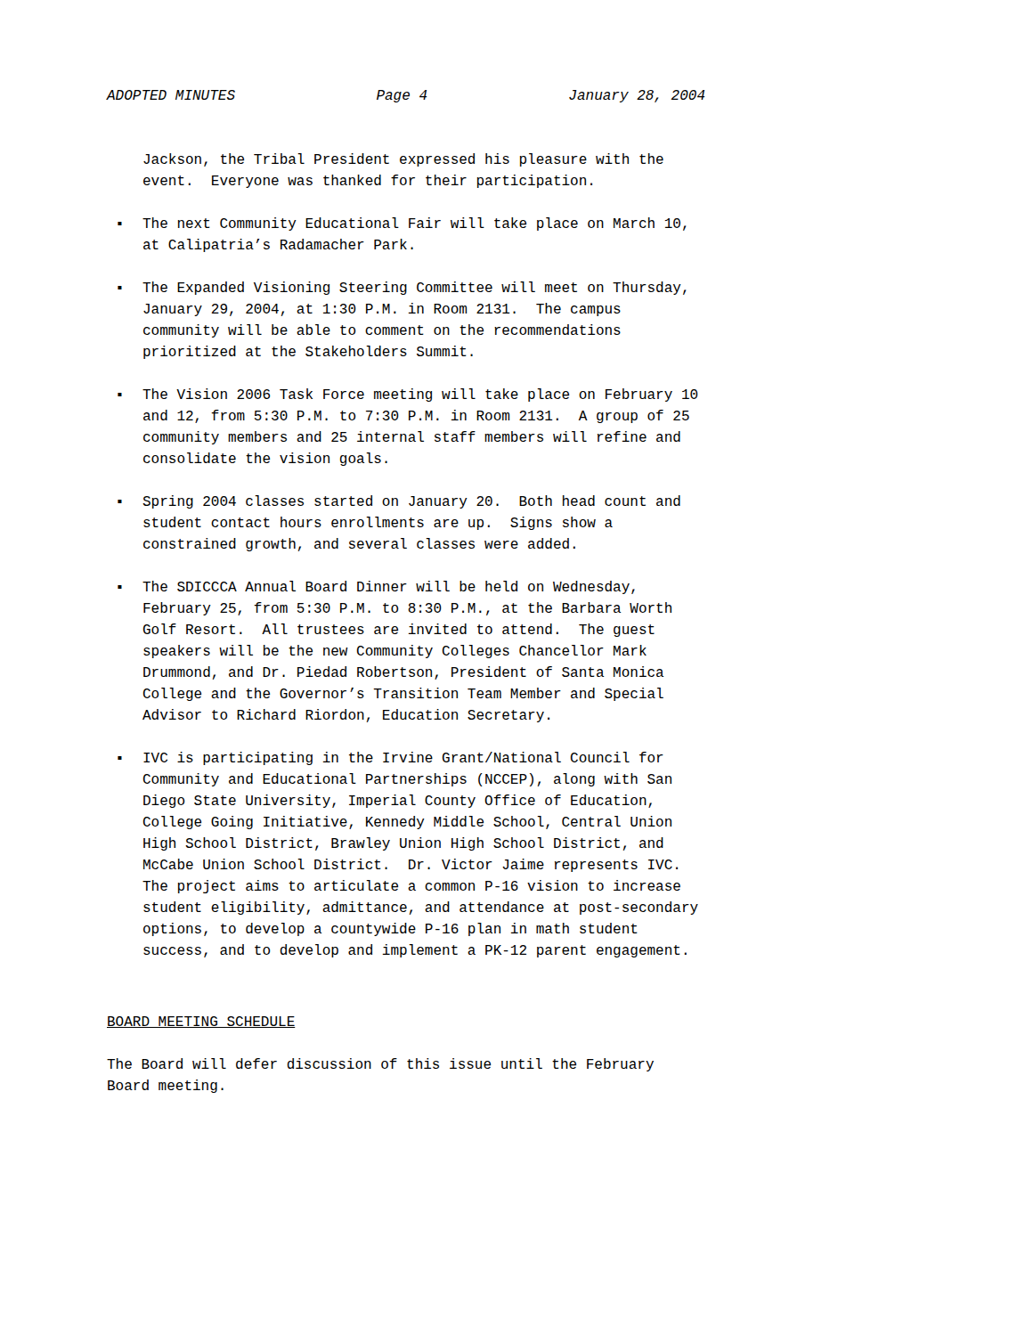ADOPTED MINUTES
Page 4
January 28, 2004
Jackson, the Tribal President expressed his pleasure with the event. Everyone was thanked for their participation.
The next Community Educational Fair will take place on March 10, at Calipatria’s Radamacher Park.
The Expanded Visioning Steering Committee will meet on Thursday, January 29, 2004, at 1:30 P.M. in Room 2131. The campus community will be able to comment on the recommendations prioritized at the Stakeholders Summit.
The Vision 2006 Task Force meeting will take place on February 10 and 12, from 5:30 P.M. to 7:30 P.M. in Room 2131. A group of 25 community members and 25 internal staff members will refine and consolidate the vision goals.
Spring 2004 classes started on January 20. Both head count and student contact hours enrollments are up. Signs show a constrained growth, and several classes were added.
The SDICCCA Annual Board Dinner will be held on Wednesday, February 25, from 5:30 P.M. to 8:30 P.M., at the Barbara Worth Golf Resort. All trustees are invited to attend. The guest speakers will be the new Community Colleges Chancellor Mark Drummond, and Dr. Piedad Robertson, President of Santa Monica College and the Governor’s Transition Team Member and Special Advisor to Richard Riordon, Education Secretary.
IVC is participating in the Irvine Grant/National Council for Community and Educational Partnerships (NCCEP), along with San Diego State University, Imperial County Office of Education, College Going Initiative, Kennedy Middle School, Central Union High School District, Brawley Union High School District, and McCabe Union School District. Dr. Victor Jaime represents IVC. The project aims to articulate a common P-16 vision to increase student eligibility, admittance, and attendance at post-secondary options, to develop a countywide P-16 plan in math student success, and to develop and implement a PK-12 parent engagement.
BOARD MEETING SCHEDULE
The Board will defer discussion of this issue until the February Board meeting.